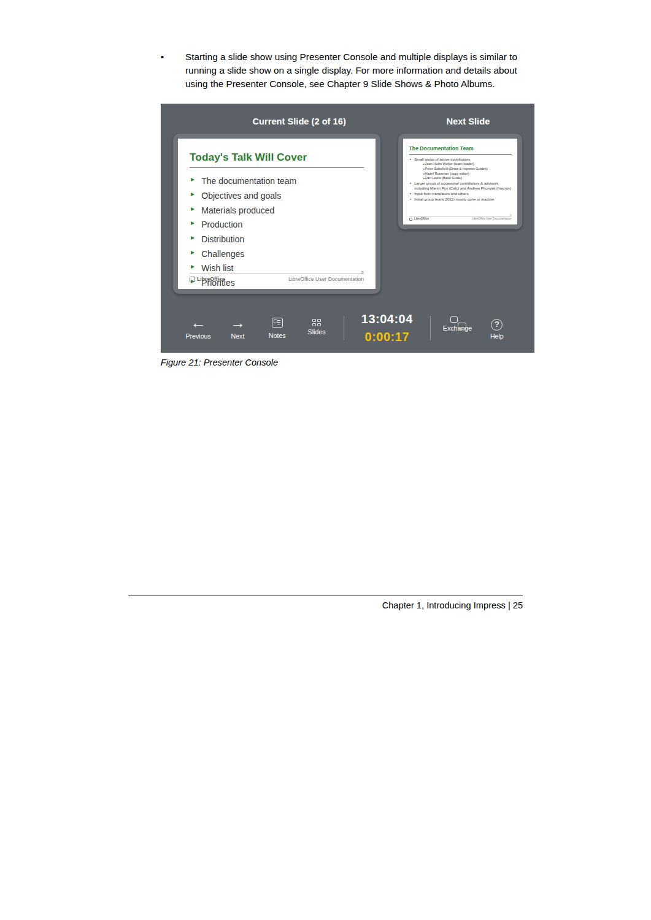Starting a slide show using Presenter Console and multiple displays is similar to running a slide show on a single display. For more information and details about using the Presenter Console, see Chapter 9 Slide Shows & Photo Albums.
Current Slide (2 of 16)
Next Slide
Today's Talk Will Cover
The documentation team
Objectives and goals
Materials produced
Production
Distribution
Challenges
Wish list
Priorities
Group discussion
LibreOffice LibreOffice User Documentation
2
The Documentation Team
Small group of active contributors
Jean Hollis Weber (team leader)
Peter Schofield (Draw & Impress Guides)
Hazel Russman (copy editor)
Dan Lewis (Base Guide)
Larger group of occasional contributors & advisors, including Martin Fox (Calc) and Andrew Pitonyak (macros)
Input from translators and others
Initial group (early 2011) mostly gone or inactive
LibreOffice LibreOffice User Documentation
3
←
Previous
→
Next
Notes
Slides
13:04:04
0:00:17
Exchange
?
Help
Figure 21: Presenter Console
Chapter 1, Introducing Impress | 25